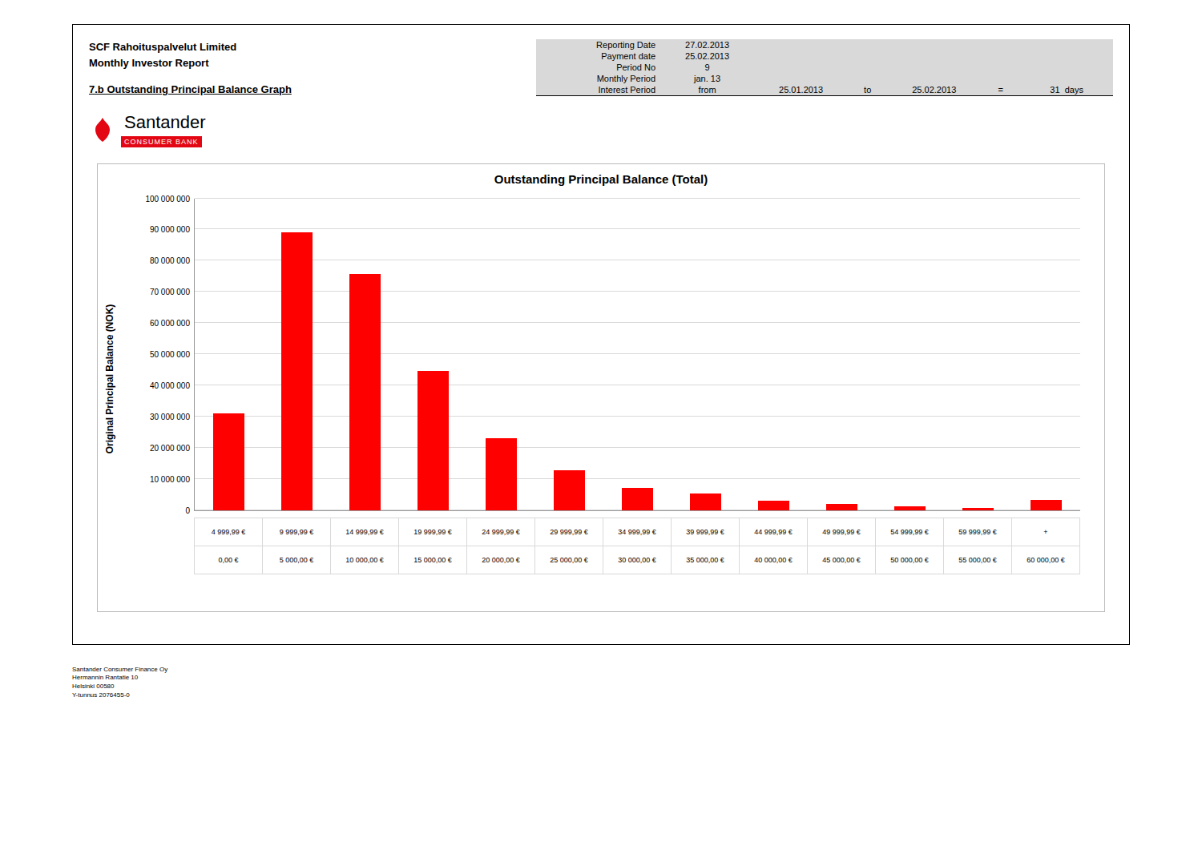SCF Rahoituspalvelut Limited Monthly Investor Report
7.b Outstanding Principal Balance Graph
| Reporting Date | 27.02.2013 | | | | |
| Payment date | 25.02.2013 | | | | |
| Period No | 9 | | | | |
| Monthly Period | jan. 13 | | | | |
| Interest Period | from | 25.01.2013 | to | 25.02.2013 | = | 31 days |
Santander
CONSUMER BANK
Outstanding Principal Balance (Total)
Original Principal Balance (NOK)
100 000 000
90 000 000
80 000 000
70 000 000
60 000 000
50 000 000
40 000 000
30 000 000
20 000 000
10 000 000
0
| 4 999,99 € | 9 999,99 € | 14 999,99 € | 19 999,99 € | 24 999,99 € | 29 999,99 € | 34 999,99 € | 39 999,99 € | 44 999,99 € | 49 999,99 € | 54 999,99 € | 59 999,99 € | + |
| 0,00 € | 5 000,00 € | 10 000,00 € | 15 000,00 € | 20 000,00 € | 25 000,00 € | 30 000,00 € | 35 000,00 € | 40 000,00 € | 45 000,00 € | 50 000,00 € | 55 000,00 € | 60 000,00 € |
Santander Consumer Finance Oy
Hermannin Rantatie 10
Helsinki 00580
Y-tunnus 2076455-0